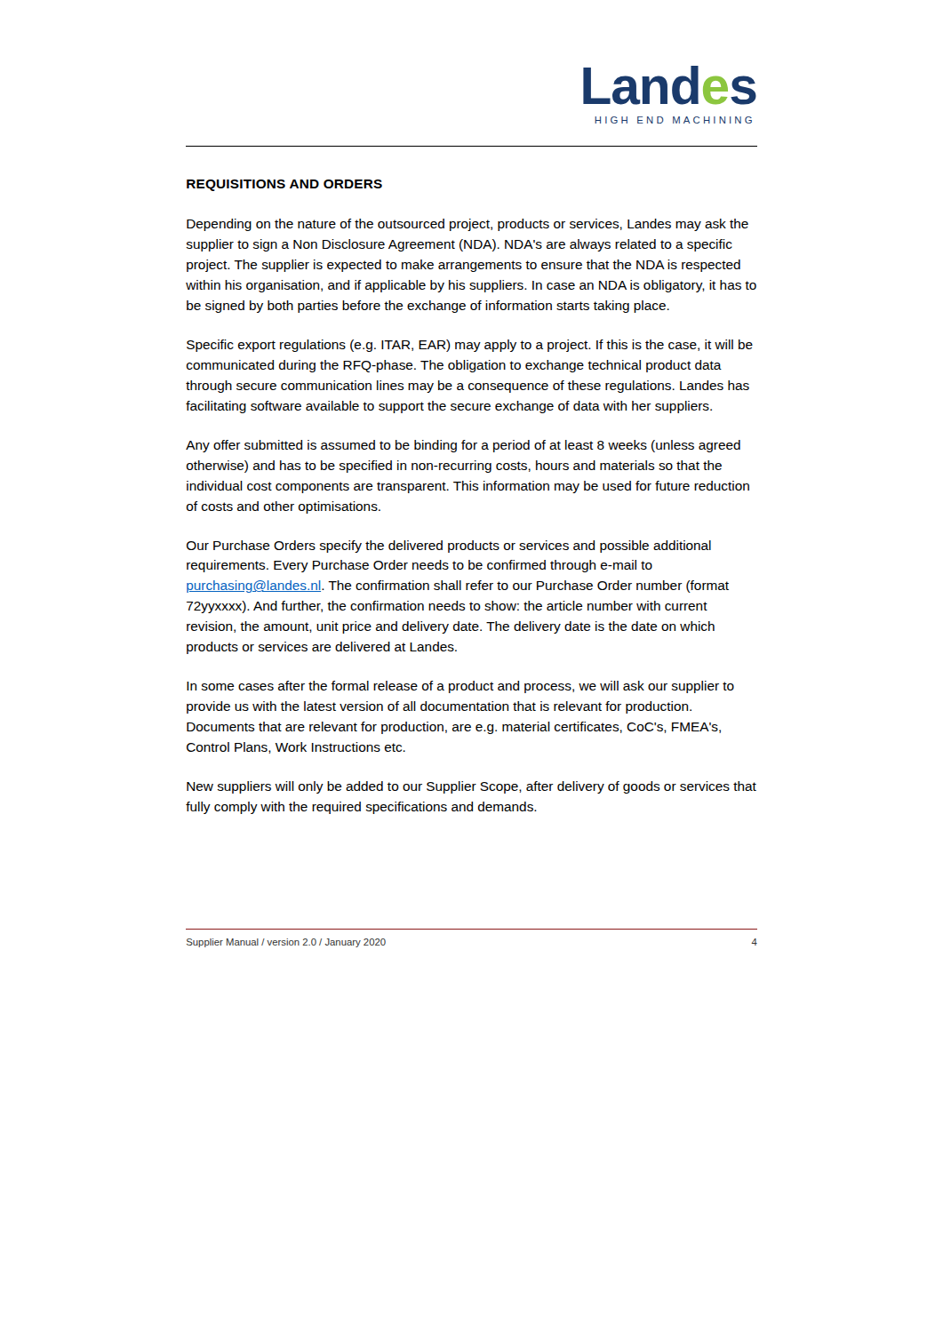Landes
HIGH END MACHINING
REQUISITIONS AND ORDERS
Depending on the nature of the outsourced project, products or services, Landes may ask the supplier to sign a Non Disclosure Agreement (NDA). NDA's are always related to a specific project. The supplier is expected to make arrangements to ensure that the NDA is respected within his organisation, and if applicable by his suppliers. In case an NDA is obligatory, it has to be signed by both parties before the exchange of information starts taking place.
Specific export regulations (e.g. ITAR, EAR) may apply to a project. If this is the case, it will be communicated during the RFQ-phase. The obligation to exchange technical product data through secure communication lines may be a consequence of these regulations. Landes has facilitating software available to support the secure exchange of data with her suppliers.
Any offer submitted is assumed to be binding for a period of at least 8 weeks (unless agreed otherwise) and has to be specified in non-recurring costs, hours and materials so that the individual cost components are transparent. This information may be used for future reduction of costs and other optimisations.
Our Purchase Orders specify the delivered products or services and possible additional requirements. Every Purchase Order needs to be confirmed through e-mail to purchasing@landes.nl. The confirmation shall refer to our Purchase Order number (format 72yyxxxx). And further, the confirmation needs to show: the article number with current revision, the amount, unit price and delivery date. The delivery date is the date on which products or services are delivered at Landes.
In some cases after the formal release of a product and process, we will ask our supplier to provide us with the latest version of all documentation that is relevant for production. Documents that are relevant for production, are e.g. material certificates, CoC's, FMEA's, Control Plans, Work Instructions etc.
New suppliers will only be added to our Supplier Scope, after delivery of goods or services that fully comply with the required specifications and demands.
Supplier Manual / version 2.0 / January 2020 4